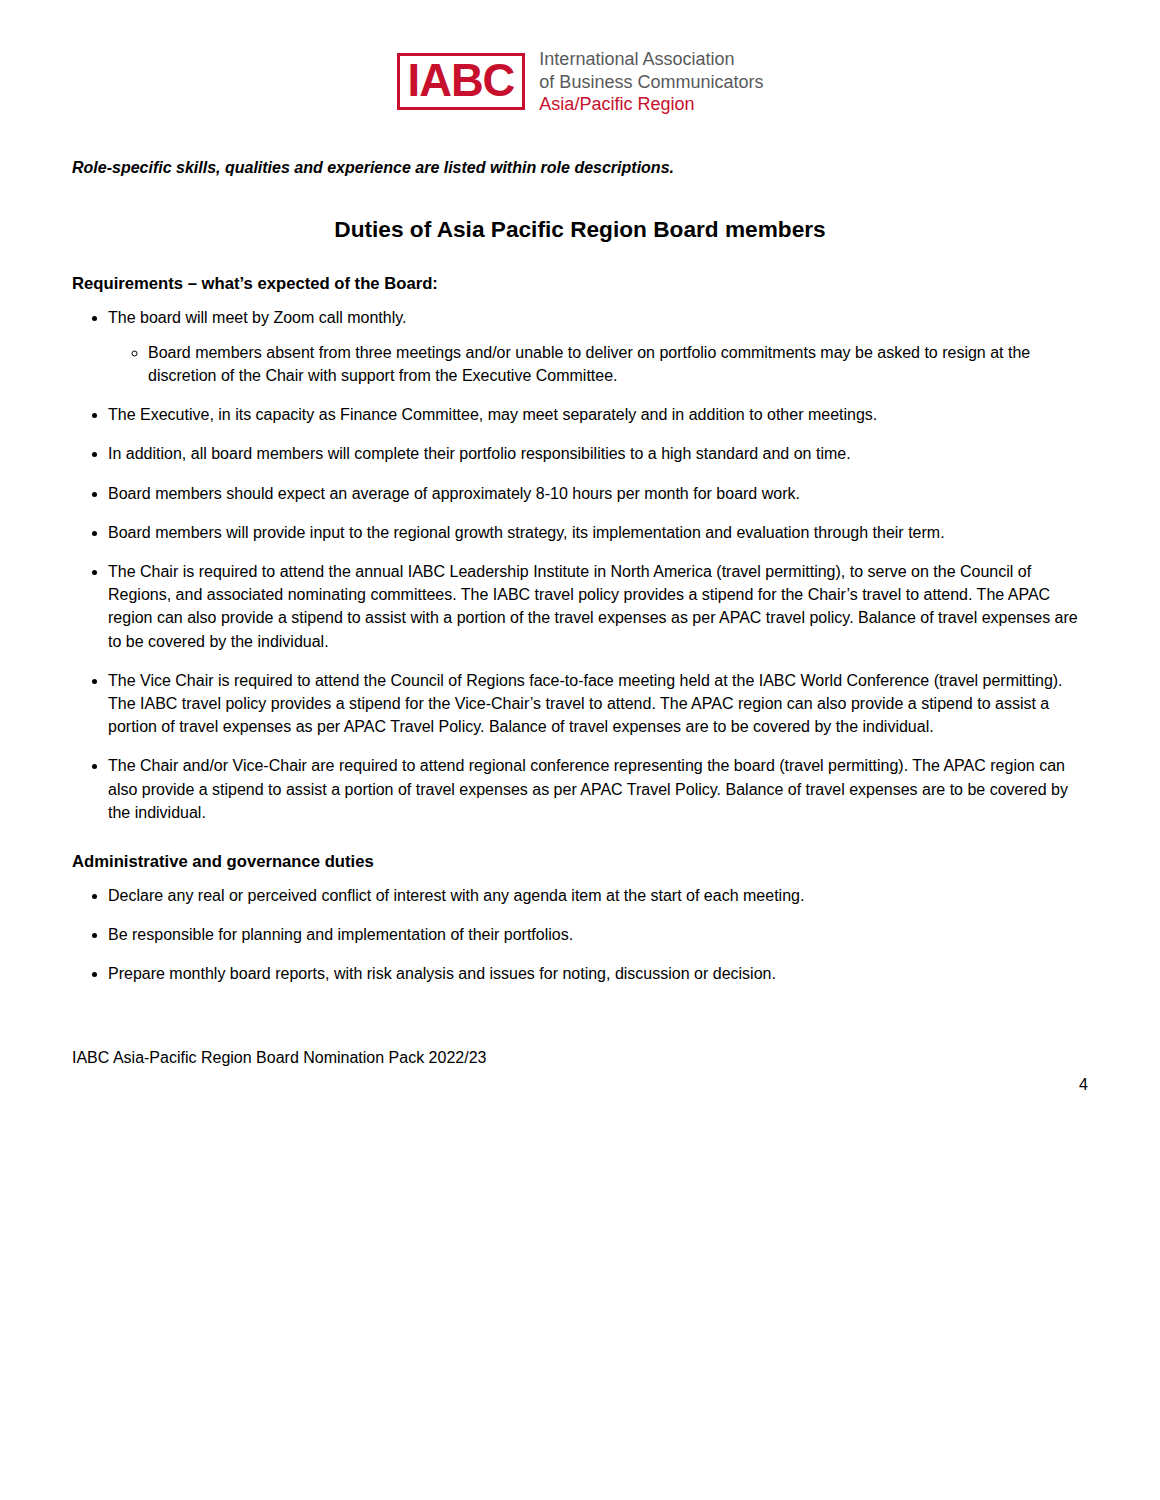IABC
International Association
of Business Communicators
Asia/Pacific Region
Role-specific skills, qualities and experience are listed within role descriptions.
Duties of Asia Pacific Region Board members
Requirements – what’s expected of the Board:
The board will meet by Zoom call monthly.
Board members absent from three meetings and/or unable to deliver on portfolio commitments may be asked to resign at the discretion of the Chair with support from the Executive Committee.
The Executive, in its capacity as Finance Committee, may meet separately and in addition to other meetings.
In addition, all board members will complete their portfolio responsibilities to a high standard and on time.
Board members should expect an average of approximately 8-10 hours per month for board work.
Board members will provide input to the regional growth strategy, its implementation and evaluation through their term.
The Chair is required to attend the annual IABC Leadership Institute in North America (travel permitting), to serve on the Council of Regions, and associated nominating committees. The IABC travel policy provides a stipend for the Chair’s travel to attend. The APAC region can also provide a stipend to assist with a portion of the travel expenses as per APAC travel policy. Balance of travel expenses are to be covered by the individual.
The Vice Chair is required to attend the Council of Regions face-to-face meeting held at the IABC World Conference (travel permitting). The IABC travel policy provides a stipend for the Vice-Chair’s travel to attend. The APAC region can also provide a stipend to assist a portion of travel expenses as per APAC Travel Policy. Balance of travel expenses are to be covered by the individual.
The Chair and/or Vice-Chair are required to attend regional conference representing the board (travel permitting). The APAC region can also provide a stipend to assist a portion of travel expenses as per APAC Travel Policy. Balance of travel expenses are to be covered by the individual.
Administrative and governance duties
Declare any real or perceived conflict of interest with any agenda item at the start of each meeting.
Be responsible for planning and implementation of their portfolios.
Prepare monthly board reports, with risk analysis and issues for noting, discussion or decision.
IABC Asia-Pacific Region Board Nomination Pack 2022/23
4